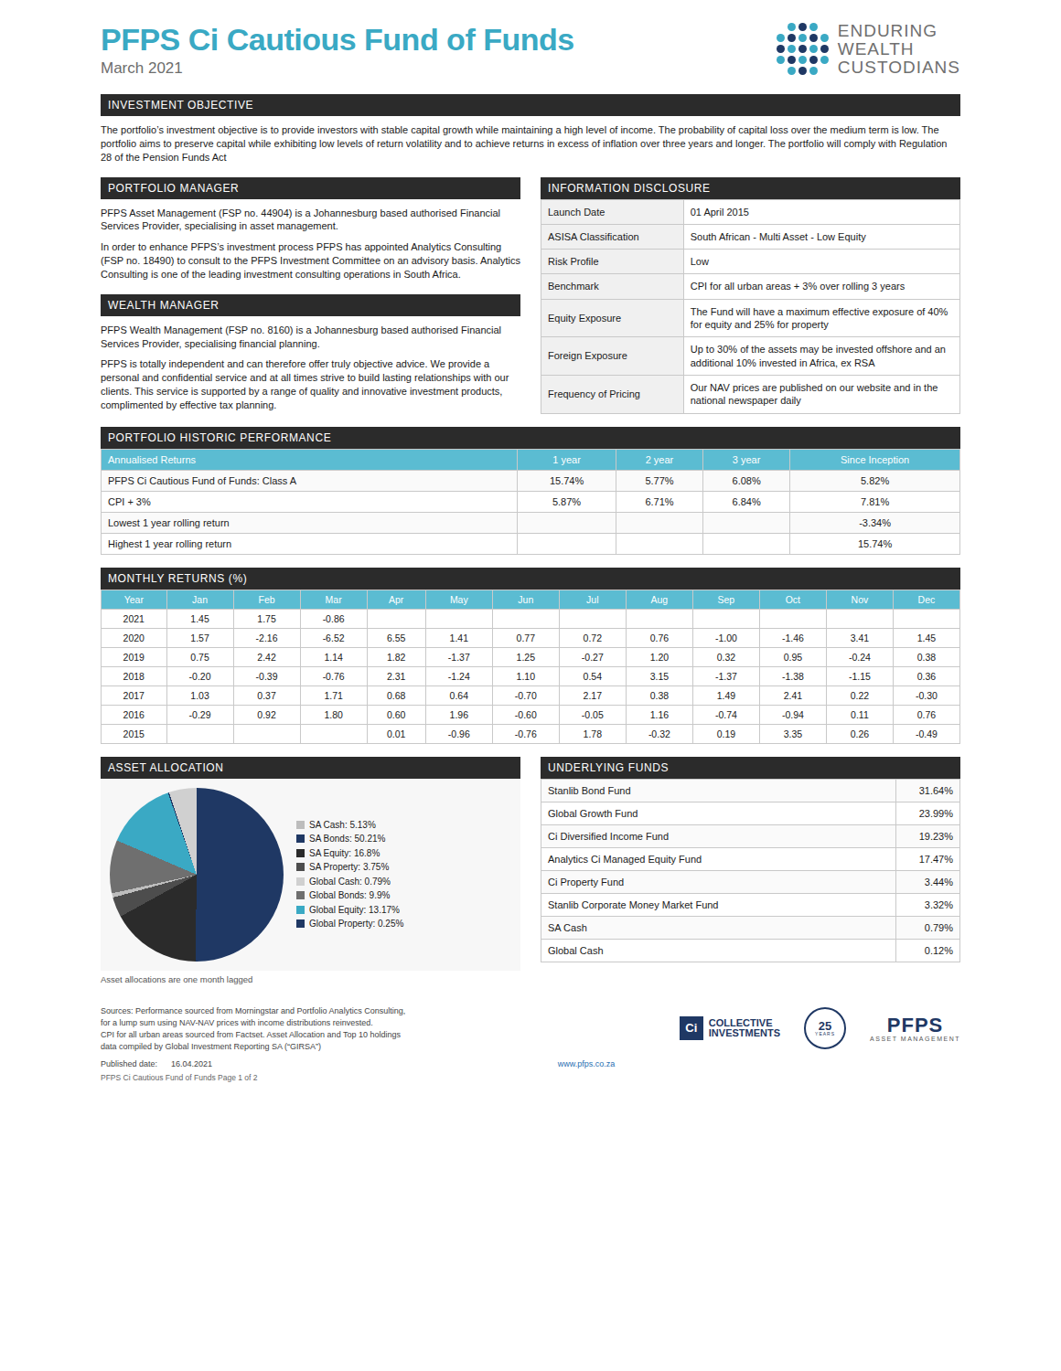PFPS Ci Cautious Fund of Funds
March 2021
ENDURING
WEALTH
CUSTODIANS
INVESTMENT OBJECTIVE
The portfolio’s investment objective is to provide investors with stable capital growth while maintaining a high level of income. The probability of capital loss over the medium term is low. The portfolio aims to preserve capital while exhibiting low levels of return volatility and to achieve returns in excess of inflation over three years and longer. The portfolio will comply with Regulation 28 of the Pension Funds Act
PORTFOLIO MANAGER
PFPS Asset Management (FSP no. 44904) is a Johannesburg based authorised Financial Services Provider, specialising in asset management.
In order to enhance PFPS’s investment process PFPS has appointed Analytics Consulting (FSP no. 18490) to consult to the PFPS Investment Committee on an advisory basis. Analytics Consulting is one of the leading investment consulting operations in South Africa.
WEALTH MANAGER
PFPS Wealth Management (FSP no. 8160) is a Johannesburg based authorised Financial Services Provider, specialising financial planning.
PFPS is totally independent and can therefore offer truly objective advice. We provide a personal and confidential service and at all times strive to build lasting relationships with our clients. This service is supported by a range of quality and innovative investment products, complimented by effective tax planning.
INFORMATION DISCLOSURE
| Launch Date | 01 April 2015 |
| ASISA Classification | South African - Multi Asset - Low Equity |
| Risk Profile | Low |
| Benchmark | CPI for all urban areas + 3% over rolling 3 years |
| Equity Exposure | The Fund will have a maximum effective exposure of 40% for equity and 25% for property |
| Foreign Exposure | Up to 30% of the assets may be invested offshore and an additional 10% invested in Africa, ex RSA |
| Frequency of Pricing | Our NAV prices are published on our website and in the national newspaper daily |
PORTFOLIO HISTORIC PERFORMANCE
| Annualised Returns | 1 year | 2 year | 3 year | Since Inception |
| --- | --- | --- | --- | --- |
| PFPS Ci Cautious Fund of Funds: Class A | 15.74% | 5.77% | 6.08% | 5.82% |
| CPI + 3% | 5.87% | 6.71% | 6.84% | 7.81% |
| Lowest 1 year rolling return | | | | -3.34% |
| Highest 1 year rolling return | | | | 15.74% |
MONTHLY RETURNS (%)
| Year | Jan | Feb | Mar | Apr | May | Jun | Jul | Aug | Sep | Oct | Nov | Dec |
| --- | --- | --- | --- | --- | --- | --- | --- | --- | --- | --- | --- | --- |
| 2021 | 1.45 | 1.75 | -0.86 | | | | | | | | | |
| 2020 | 1.57 | -2.16 | -6.52 | 6.55 | 1.41 | 0.77 | 0.72 | 0.76 | -1.00 | -1.46 | 3.41 | 1.45 |
| 2019 | 0.75 | 2.42 | 1.14 | 1.82 | -1.37 | 1.25 | -0.27 | 1.20 | 0.32 | 0.95 | -0.24 | 0.38 |
| 2018 | -0.20 | -0.39 | -0.76 | 2.31 | -1.24 | 1.10 | 0.54 | 3.15 | -1.37 | -1.38 | -1.15 | 0.36 |
| 2017 | 1.03 | 0.37 | 1.71 | 0.68 | 0.64 | -0.70 | 2.17 | 0.38 | 1.49 | 2.41 | 0.22 | -0.30 |
| 2016 | -0.29 | 0.92 | 1.80 | 0.60 | 1.96 | -0.60 | -0.05 | 1.16 | -0.74 | -0.94 | 0.11 | 0.76 |
| 2015 | | | | 0.01 | -0.96 | -0.76 | 1.78 | -0.32 | 0.19 | 3.35 | 0.26 | -0.49 |
ASSET ALLOCATION
SA Cash: 5.13%
SA Bonds: 50.21%
SA Equity: 16.8%
SA Property: 3.75%
Global Cash: 0.79%
Global Bonds: 9.9%
Global Equity: 13.17%
Global Property: 0.25%
Asset allocations are one month lagged
UNDERLYING FUNDS
| Stanlib Bond Fund | 31.64% |
| Global Growth Fund | 23.99% |
| Ci Diversified Income Fund | 19.23% |
| Analytics Ci Managed Equity Fund | 17.47% |
| Ci Property Fund | 3.44% |
| Stanlib Corporate Money Market Fund | 3.32% |
| SA Cash | 0.79% |
| Global Cash | 0.12% |
Sources: Performance sourced from Morningstar and Portfolio Analytics Consulting,
for a lump sum using NAV-NAV prices with income distributions reinvested.
CPI for all urban areas sourced from Factset. Asset Allocation and Top 10 holdings
data compiled by Global Investment Reporting SA (“GIRSA”)
Ci
COLLECTIVE INVESTMENTS
25YEARS
PFPS
ASSET MANAGEMENT
Published date: 16.04.2021
www.pfps.co.za
PFPS Ci Cautious Fund of Funds Page 1 of 2